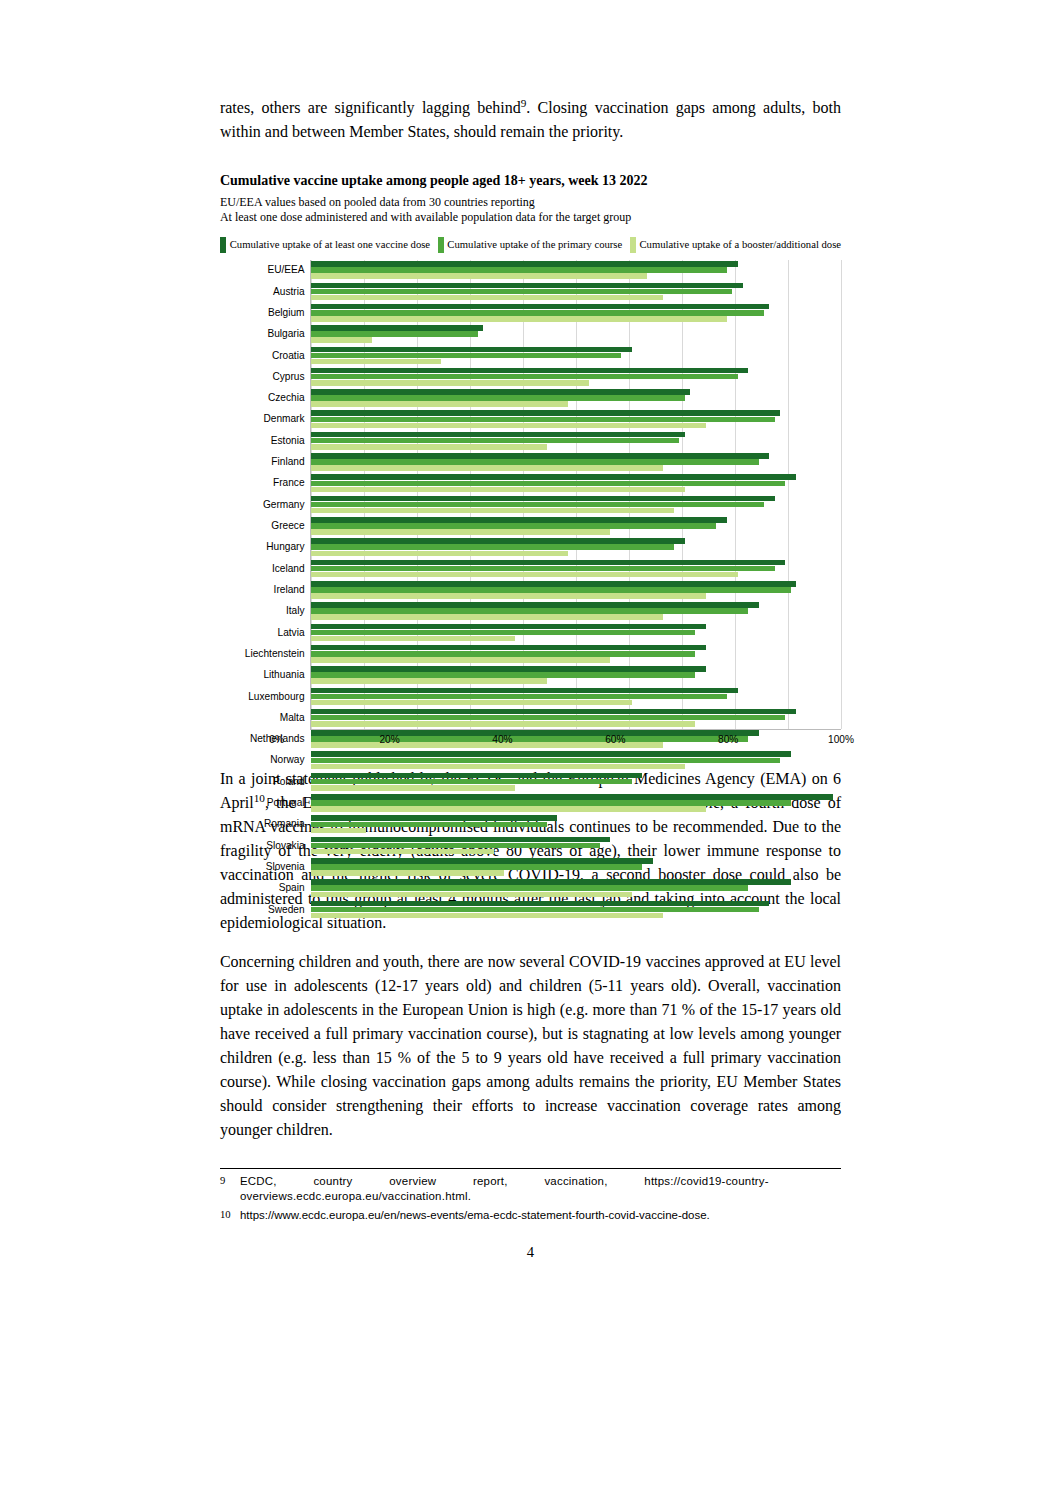rates, others are significantly lagging behind9. Closing vaccination gaps among adults, both within and between Member States, should remain the priority.
Cumulative vaccine uptake among people aged 18+ years, week 13 2022
EU/EEA values based on pooled data from 30 countries reporting
At least one dose administered and with available population data for the target group
Cumulative uptake of at least one vaccine dose Cumulative uptake of the primary course Cumulative uptake of a booster/additional dose
EU/EEA
Austria
Belgium
Bulgaria
Croatia
Cyprus
Czechia
Denmark
Estonia
Finland
France
Germany
Greece
Hungary
Iceland
Ireland
Italy
Latvia
Liechtenstein
Lithuania
Luxembourg
Malta
Netherlands
Norway
Poland
Portugal
Romania
Slovakia
Slovenia
Spain
Sweden
0% 20% 40% 60% 80% 100%
In a joint statement published by the ECDC and the European Medicines Agency (EMA) on 6 April10, the EU agencies state that, based on the latest evidence available, a fourth dose of mRNA vaccines to immunocompromised individuals continues to be recommended. Due to the fragility of the very elderly (adults above 80 years of age), their lower immune response to vaccination and the higher risk of severe COVID-19, a second booster dose could also be administered to this group at least 4 months after the last jab and taking into account the local epidemiological situation.
Concerning children and youth, there are now several COVID-19 vaccines approved at EU level for use in adolescents (12-17 years old) and children (5-11 years old). Overall, vaccination uptake in adolescents in the European Union is high (e.g. more than 71 % of the 15-17 years old have received a full primary vaccination course), but is stagnating at low levels among younger children (e.g. less than 15 % of the 5 to 9 years old have received a full primary vaccination course). While closing vaccination gaps among adults remains the priority, EU Member States should consider strengthening their efforts to increase vaccination coverage rates among younger children.
9 ECDC, country overview report, vaccination, https://covid19-country-overviews.ecdc.europa.eu/vaccination.html.
10 https://www.ecdc.europa.eu/en/news-events/ema-ecdc-statement-fourth-covid-vaccine-dose.
4